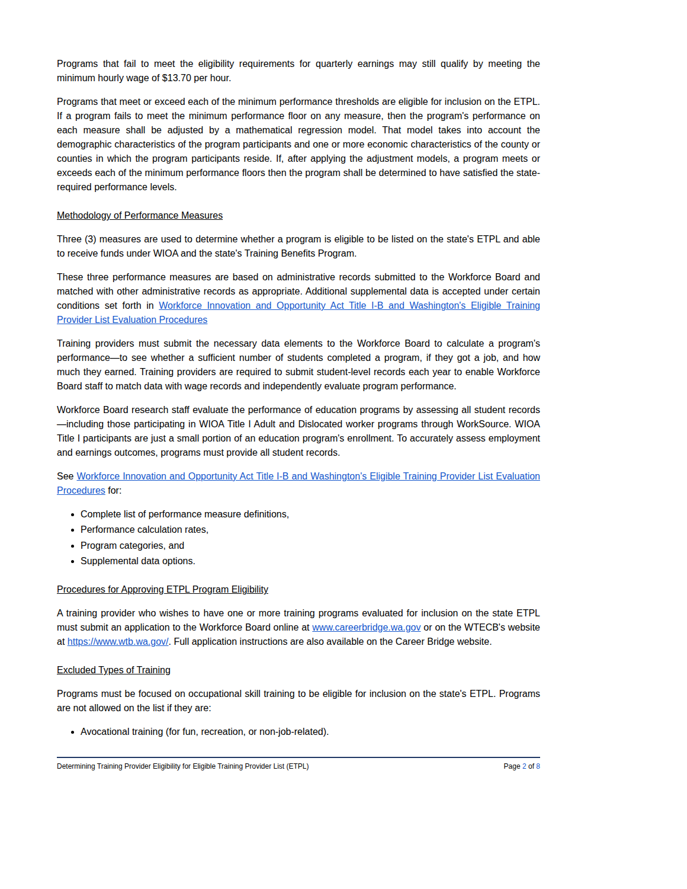Programs that fail to meet the eligibility requirements for quarterly earnings may still qualify by meeting the minimum hourly wage of $13.70 per hour.
Programs that meet or exceed each of the minimum performance thresholds are eligible for inclusion on the ETPL. If a program fails to meet the minimum performance floor on any measure, then the program's performance on each measure shall be adjusted by a mathematical regression model. That model takes into account the demographic characteristics of the program participants and one or more economic characteristics of the county or counties in which the program participants reside. If, after applying the adjustment models, a program meets or exceeds each of the minimum performance floors then the program shall be determined to have satisfied the state-required performance levels.
Methodology of Performance Measures
Three (3) measures are used to determine whether a program is eligible to be listed on the state's ETPL and able to receive funds under WIOA and the state's Training Benefits Program.
These three performance measures are based on administrative records submitted to the Workforce Board and matched with other administrative records as appropriate. Additional supplemental data is accepted under certain conditions set forth in Workforce Innovation and Opportunity Act Title I-B and Washington's Eligible Training Provider List Evaluation Procedures
Training providers must submit the necessary data elements to the Workforce Board to calculate a program's performance—to see whether a sufficient number of students completed a program, if they got a job, and how much they earned. Training providers are required to submit student-level records each year to enable Workforce Board staff to match data with wage records and independently evaluate program performance.
Workforce Board research staff evaluate the performance of education programs by assessing all student records—including those participating in WIOA Title I Adult and Dislocated worker programs through WorkSource. WIOA Title I participants are just a small portion of an education program's enrollment. To accurately assess employment and earnings outcomes, programs must provide all student records.
See Workforce Innovation and Opportunity Act Title I-B and Washington's Eligible Training Provider List Evaluation Procedures for:
Complete list of performance measure definitions,
Performance calculation rates,
Program categories, and
Supplemental data options.
Procedures for Approving ETPL Program Eligibility
A training provider who wishes to have one or more training programs evaluated for inclusion on the state ETPL must submit an application to the Workforce Board online at www.careerbridge.wa.gov or on the WTECB's website at https://www.wtb.wa.gov/. Full application instructions are also available on the Career Bridge website.
Excluded Types of Training
Programs must be focused on occupational skill training to be eligible for inclusion on the state's ETPL. Programs are not allowed on the list if they are:
Avocational training (for fun, recreation, or non-job-related).
Determining Training Provider Eligibility for Eligible Training Provider List (ETPL) Page 2 of 8